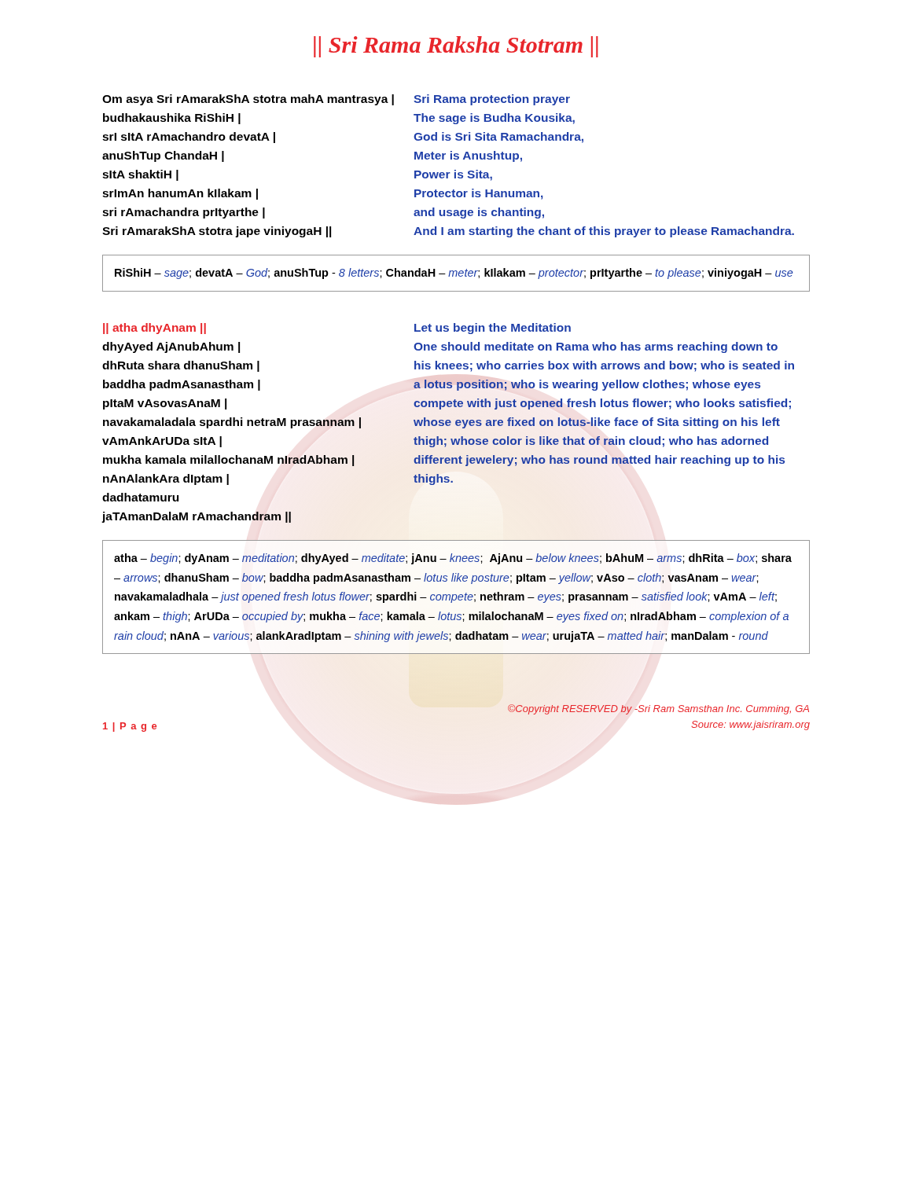|| Sri Rama Raksha Stotram ||
| Om asya Sri rAmarakShA stotra mahA mantrasya / budhakaushika RiShiH / srI sItA rAmachandro devatA / anuShTup ChandaH / sItA shaktiH / srImAn hanumAn kIlakam / sri rAmachandra prItyarthe / Sri rAmarakShA stotra jape viniyogaH // | Sri Rama protection prayer The sage is Budha Kousika, God is Sri Sita Ramachandra, Meter is Anushtup, Power is Sita, Protector is Hanuman, and usage is chanting, And I am starting the chant of this prayer to please Ramachandra. |
RiShiH – sage; devatA – God; anuShTup - 8 letters; ChandaH – meter; kIlakam – protector; prItyarthe – to please; viniyogaH – use
| // atha dhyAnam // dhyAyed AjAnubAhum / dhRuta shara dhanuSham / baddha padmAsanastham / pItaM vAsovasAnaM / navakamaladala spardhi netraM prasannam / vAmAnkArUDa sItA / mukha kamala milallochanaM nIradAbham / nAnAlankAra dIptam / dadhatamuru jaTAmanDalaM rAmachandram // | Let us begin the Meditation One should meditate on Rama who has arms reaching down to his knees; who carries box with arrows and bow; who is seated in a lotus position; who is wearing yellow clothes; whose eyes compete with just opened fresh lotus flower; who looks satisfied; whose eyes are fixed on lotus-like face of Sita sitting on his left thigh; whose color is like that of rain cloud; who has adorned different jewelery; who has round matted hair reaching up to his thighs. |
atha – begin; dyAnam – meditation; dhyAyed – meditate; jAnu – knees; AjAnu – below knees; bAhuM – arms; dhRita – box; shara – arrows; dhanuSham – bow; baddha padmAsanastham – lotus like posture; pItam – yellow; vAso – cloth; vasAnam – wear; navakamaladhala – just opened fresh lotus flower; spardhi – compete; nethram – eyes; prasannam – satisfied look; vAmA – left; ankam – thigh; ArUDa – occupied by; mukha – face; kamala – lotus; milalochanaM – eyes fixed on; nIradAbham – complexion of a rain cloud; nAnA – various; alankAradIptam – shining with jewels; dadhatam – wear; urujaTA – matted hair; manDalam - round
1 | P a g e
©Copyright RESERVED by -Sri Ram Samsthan Inc. Cumming, GA
Source: www.jaisriram.org